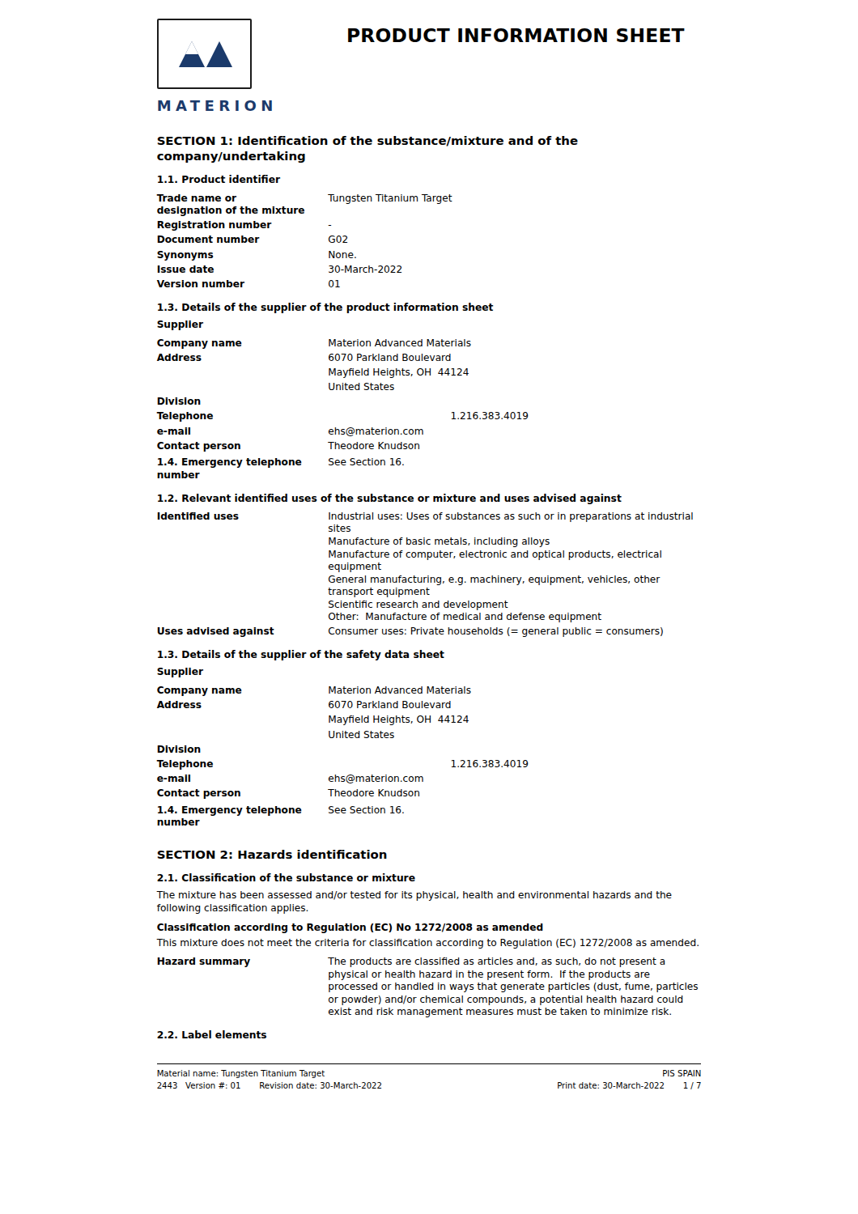MATERION
PRODUCT INFORMATION SHEET
SECTION 1: Identification of the substance/mixture and of the company/undertaking
1.1. Product identifier
| Trade name or designation of the mixture | Tungsten Titanium Target |
| Registration number | - |
| Document number | G02 |
| Synonyms | None. |
| Issue date | 30-March-2022 |
| Version number | 01 |
1.3. Details of the supplier of the product information sheet
Supplier
| Company name | Materion Advanced Materials |
| Address | 6070 Parkland Boulevard |
| | Mayfield Heights, OH 44124 |
| | United States |
| Division | |
| Telephone | 1.216.383.4019 |
| e-mail | ehs@materion.com |
| Contact person | Theodore Knudson |
| 1.4. Emergency telephone number | See Section 16. |
1.2. Relevant identified uses of the substance or mixture and uses advised against
| Identified uses | Industrial uses: Uses of substances as such or in preparations at industrial sites Manufacture of basic metals, including alloys Manufacture of computer, electronic and optical products, electrical equipment General manufacturing, e.g. machinery, equipment, vehicles, other transport equipment Scientific research and development Other: Manufacture of medical and defense equipment |
| Uses advised against | Consumer uses: Private households (= general public = consumers) |
1.3. Details of the supplier of the safety data sheet
Supplier
| Company name | Materion Advanced Materials |
| Address | 6070 Parkland Boulevard |
| | Mayfield Heights, OH 44124 |
| | United States |
| Division | |
| Telephone | 1.216.383.4019 |
| e-mail | ehs@materion.com |
| Contact person | Theodore Knudson |
| 1.4. Emergency telephone number | See Section 16. |
SECTION 2: Hazards identification
2.1. Classification of the substance or mixture
The mixture has been assessed and/or tested for its physical, health and environmental hazards and the following classification applies.
Classification according to Regulation (EC) No 1272/2008 as amended
This mixture does not meet the criteria for classification according to Regulation (EC) 1272/2008 as amended.
| Hazard summary | The products are classified as articles and, as such, do not present a physical or health hazard in the present form. If the products are processed or handled in ways that generate particles (dust, fume, particles or powder) and/or chemical compounds, a potential health hazard could exist and risk management measures must be taken to minimize risk. |
2.2. Label elements
Material name: Tungsten Titanium Target
PIS SPAIN
2443 Version #: 01
Revision date: 30-March-2022
Print date: 30-March-2022
1 / 7